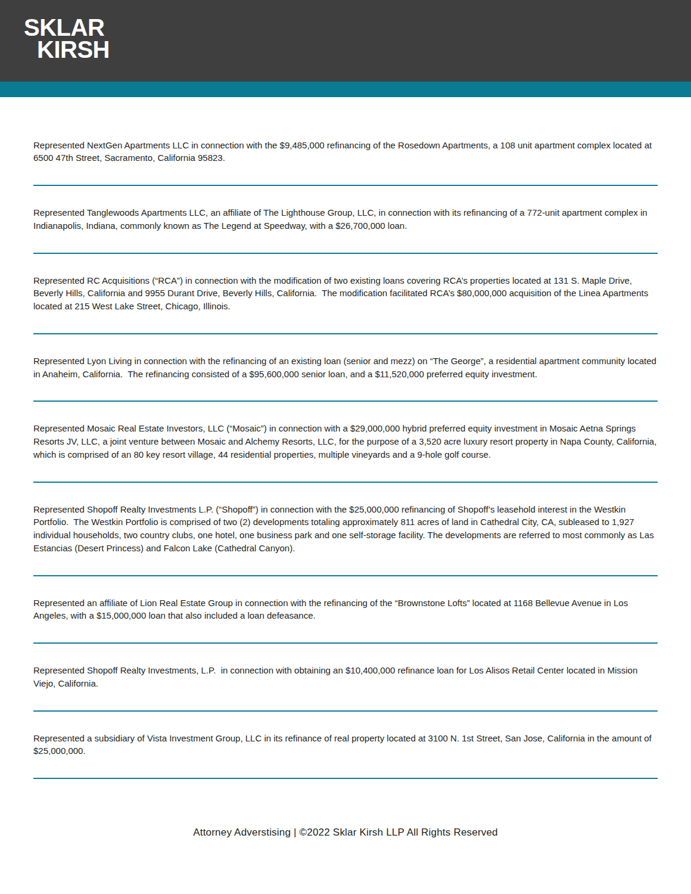SKLAR KIRSH
Represented NextGen Apartments LLC in connection with the $9,485,000 refinancing of the Rosedown Apartments, a 108 unit apartment complex located at 6500 47th Street, Sacramento, California 95823.
Represented Tanglewoods Apartments LLC, an affiliate of The Lighthouse Group, LLC, in connection with its refinancing of a 772-unit apartment complex in Indianapolis, Indiana, commonly known as The Legend at Speedway, with a $26,700,000 loan.
Represented RC Acquisitions (“RCA”) in connection with the modification of two existing loans covering RCA’s properties located at 131 S. Maple Drive, Beverly Hills, California and 9955 Durant Drive, Beverly Hills, California. The modification facilitated RCA’s $80,000,000 acquisition of the Linea Apartments located at 215 West Lake Street, Chicago, Illinois.
Represented Lyon Living in connection with the refinancing of an existing loan (senior and mezz) on “The George”, a residential apartment community located in Anaheim, California. The refinancing consisted of a $95,600,000 senior loan, and a $11,520,000 preferred equity investment.
Represented Mosaic Real Estate Investors, LLC (“Mosaic”) in connection with a $29,000,000 hybrid preferred equity investment in Mosaic Aetna Springs Resorts JV, LLC, a joint venture between Mosaic and Alchemy Resorts, LLC, for the purpose of a 3,520 acre luxury resort property in Napa County, California, which is comprised of an 80 key resort village, 44 residential properties, multiple vineyards and a 9-hole golf course.
Represented Shopoff Realty Investments L.P. (“Shopoff”) in connection with the $25,000,000 refinancing of Shopoff’s leasehold interest in the Westkin Portfolio. The Westkin Portfolio is comprised of two (2) developments totaling approximately 811 acres of land in Cathedral City, CA, subleased to 1,927 individual households, two country clubs, one hotel, one business park and one self-storage facility. The developments are referred to most commonly as Las Estancias (Desert Princess) and Falcon Lake (Cathedral Canyon).
Represented an affiliate of Lion Real Estate Group in connection with the refinancing of the “Brownstone Lofts” located at 1168 Bellevue Avenue in Los Angeles, with a $15,000,000 loan that also included a loan defeasance.
Represented Shopoff Realty Investments, L.P. in connection with obtaining an $10,400,000 refinance loan for Los Alisos Retail Center located in Mission Viejo, California.
Represented a subsidiary of Vista Investment Group, LLC in its refinance of real property located at 3100 N. 1st Street, San Jose, California in the amount of $25,000,000.
Attorney Adverstising | ©2022 Sklar Kirsh LLP All Rights Reserved